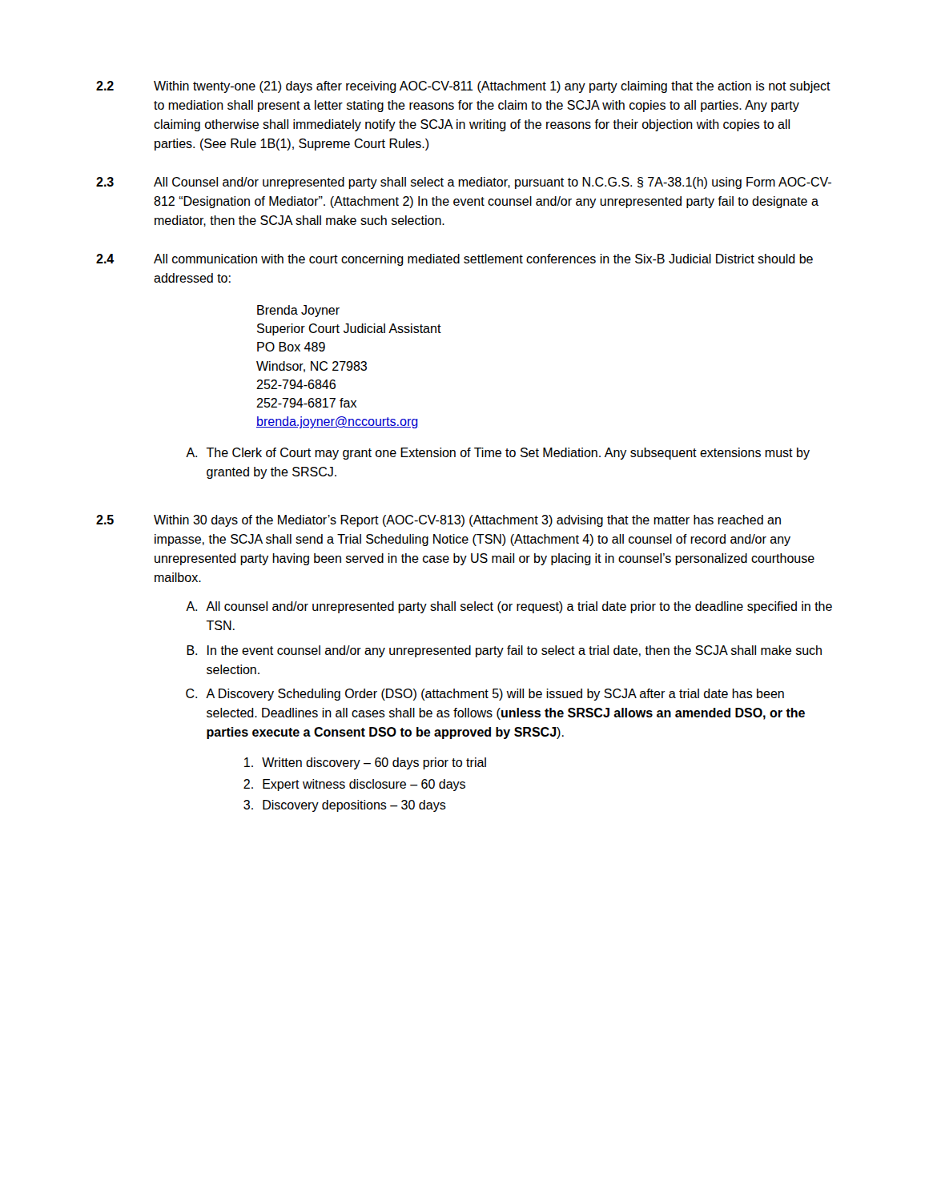2.2
Within twenty-one (21) days after receiving AOC-CV-811 (Attachment 1) any party claiming that the action is not subject to mediation shall present a letter stating the reasons for the claim to the SCJA with copies to all parties. Any party claiming otherwise shall immediately notify the SCJA in writing of the reasons for their objection with copies to all parties. (See Rule 1B(1), Supreme Court Rules.)
2.3
All Counsel and/or unrepresented party shall select a mediator, pursuant to N.C.G.S. § 7A-38.1(h) using Form AOC-CV-812 “Designation of Mediator”. (Attachment 2) In the event counsel and/or any unrepresented party fail to designate a mediator, then the SCJA shall make such selection.
2.4
All communication with the court concerning mediated settlement conferences in the Six-B Judicial District should be addressed to:
Brenda Joyner
Superior Court Judicial Assistant
PO Box 489
Windsor, NC 27983
252-794-6846
252-794-6817 fax
brenda.joyner@nccourts.org
The Clerk of Court may grant one Extension of Time to Set Mediation. Any subsequent extensions must by granted by the SRSCJ.
2.5
Within 30 days of the Mediator’s Report (AOC-CV-813) (Attachment 3) advising that the matter has reached an impasse, the SCJA shall send a Trial Scheduling Notice (TSN) (Attachment 4) to all counsel of record and/or any unrepresented party having been served in the case by US mail or by placing it in counsel’s personalized courthouse mailbox.
All counsel and/or unrepresented party shall select (or request) a trial date prior to the deadline specified in the TSN.
In the event counsel and/or any unrepresented party fail to select a trial date, then the SCJA shall make such selection.
A Discovery Scheduling Order (DSO) (attachment 5) will be issued by SCJA after a trial date has been selected. Deadlines in all cases shall be as follows (unless the SRSCJ allows an amended DSO, or the parties execute a Consent DSO to be approved by SRSCJ).
Written discovery – 60 days prior to trial
Expert witness disclosure – 60 days
Discovery depositions – 30 days